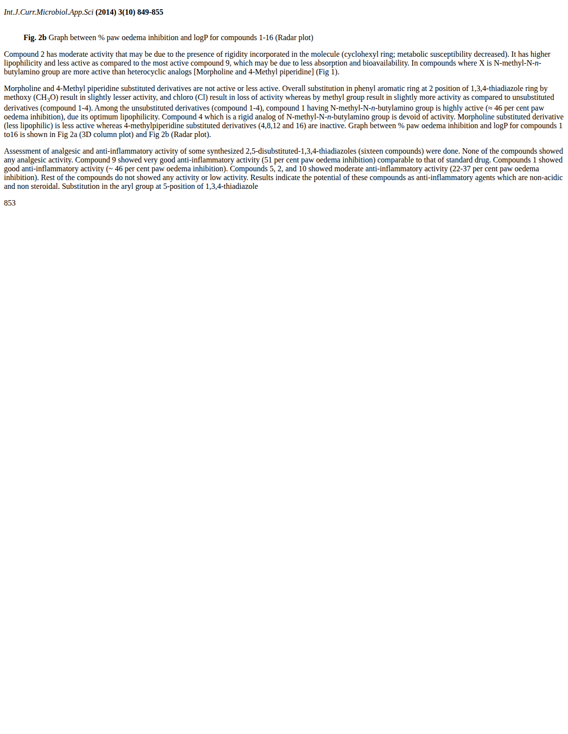Int.J.Curr.Microbiol.App.Sci (2014) 3(10) 849-855
Fig. 2b Graph between % paw oedema inhibition and logP for compounds 1-16 (Radar plot)
Compound 2 has moderate activity that may be due to the presence of rigidity incorporated in the molecule (cyclohexyl ring; metabolic susceptibility decreased). It has higher lipophilicity and less active as compared to the most active compound 9, which may be due to less absorption and bioavailability. In compounds where X is N-methyl-N-n-butylamino group are more active than heterocyclic analogs [Morpholine and 4-Methyl piperidine] (Fig 1).
Morpholine and 4-Methyl piperidine substituted derivatives are not active or less active. Overall substitution in phenyl aromatic ring at 2 position of 1,3,4-thiadiazole ring by methoxy (CH3O) result in slightly lesser activity, and chloro (Cl) result in loss of activity whereas by methyl group result in slightly more activity as compared to unsubstituted derivatives (compound 1-4). Among the unsubstituted derivatives (compound 1-4), compound 1 having N-methyl-N-n-butylamino group is highly active (≈ 46 per cent paw oedema inhibition), due its optimum lipophilicity. Compound 4 which is a rigid analog of N-methyl-N-n-butylamino group is devoid of activity. Morpholine substituted derivative (less lipophilic) is less active whereas 4-methylpiperidine substituted derivatives (4,8,12 and 16) are inactive. Graph between % paw oedema inhibition and logP for compounds 1 to16 is shown in Fig 2a (3D column plot) and Fig 2b (Radar plot).
Assessment of analgesic and anti-inflammatory activity of some synthesized 2,5-disubstituted-1,3,4-thiadiazoles (sixteen compounds) were done. None of the compounds showed any analgesic activity. Compound 9 showed very good anti-inflammatory activity (51 per cent paw oedema inhibition) comparable to that of standard drug. Compounds 1 showed good anti-inflammatory activity (~ 46 per cent paw oedema inhibition). Compounds 5, 2, and 10 showed moderate anti-inflammatory activity (22-37 per cent paw oedema inhibition). Rest of the compounds do not showed any activity or low activity. Results indicate the potential of these compounds as anti-inflammatory agents which are non-acidic and non steroidal. Substitution in the aryl group at 5-position of 1,3,4-thiadiazole
853